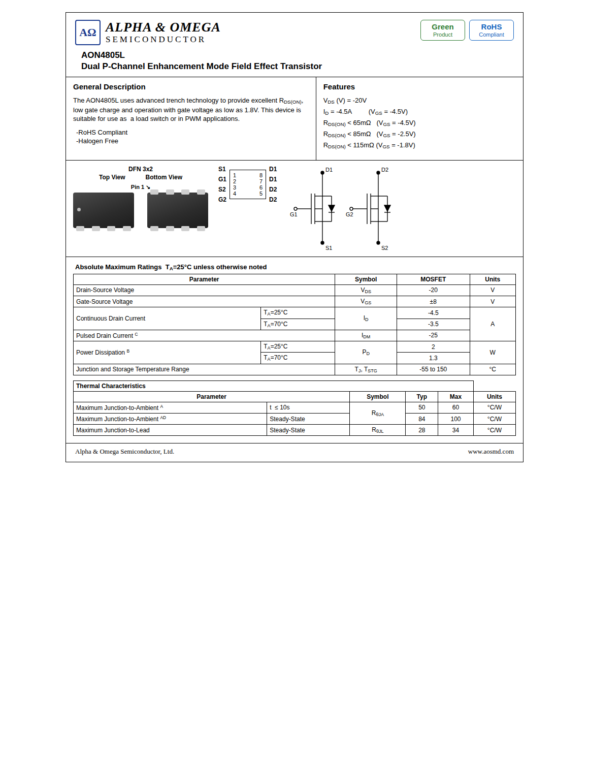AΩ
ALPHA & OMEGA
SEMICONDUCTOR
Green Product
RoHSCompliant
AON4805L
Dual P-Channel Enhancement Mode Field Effect Transistor
General Description
The AON4805L uses advanced trench technology to provide excellent RDS(ON), low gate charge and operation with gate voltage as low as 1.8V. This device is suitable for use as a load switch or in PWM applications.
-RoHS Compliant
-Halogen Free
Features
VDS (V) = -20V
ID = -4.5A (VGS = -4.5V)
RDS(ON) < 65mΩ (VGS = -4.5V)
RDS(ON) < 85mΩ (VGS = -2.5V)
RDS(ON) < 115mΩ (VGS = -1.8V)
DFN 3x2
Top View Bottom View
Pin 1 ↘
S1 G1 S2 G2
18
27
36
45
D1 D1 D2 D2
D1 D2 G1 G2 S1 S2
Absolute Maximum Ratings TA=25°C unless otherwise noted
| Parameter | Symbol | MOSFET | Units |
| --- | --- | --- | --- |
| Drain-Source Voltage | V DS | -20 | V |
| Gate-Source Voltage | V GS | ±8 | V |
| Continuous Drain Current | T A =25°C | I D | -4.5 | A |
| T A =70°C | -3.5 |
| Pulsed Drain Current C | I DM | -25 |
| Power Dissipation B | T A =25°C | P D | 2 | W |
| T A =70°C | 1.3 |
| Junction and Storage Temperature Range | T J , T STG | -55 to 150 | °C |
| Thermal Characteristics |
| --- |
| Parameter | Symbol | Typ | Max | Units |
| Maximum Junction-to-Ambient A | t ≤ 10s | R θJA | 50 | 60 | °C/W |
| Maximum Junction-to-Ambient AD | Steady-State | 84 | 100 | °C/W |
| Maximum Junction-to-Lead | Steady-State | R θJL | 28 | 34 | °C/W |
Alpha & Omega Semiconductor, Ltd.
www.aosmd.com